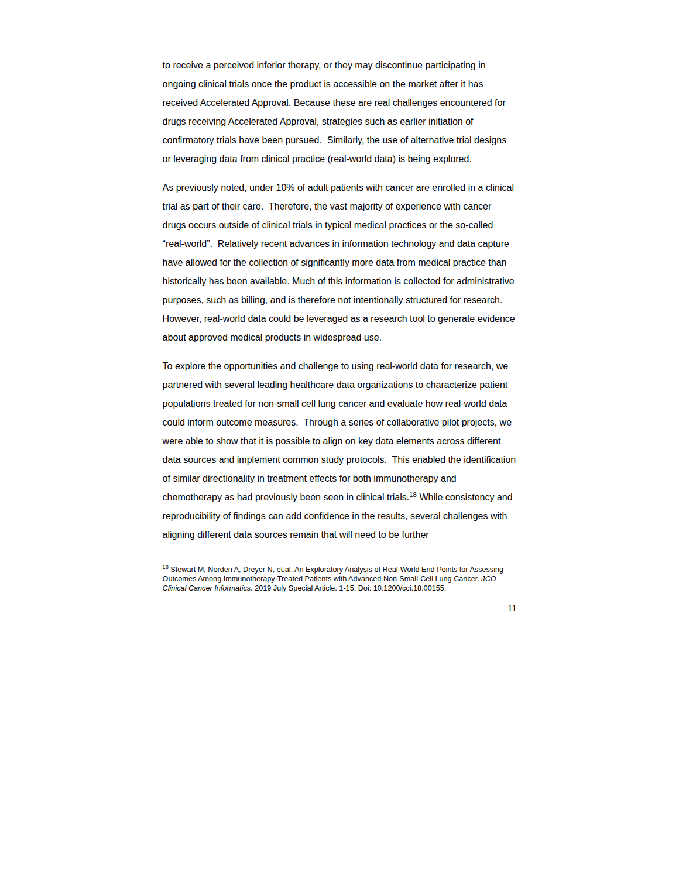to receive a perceived inferior therapy, or they may discontinue participating in ongoing clinical trials once the product is accessible on the market after it has received Accelerated Approval. Because these are real challenges encountered for drugs receiving Accelerated Approval, strategies such as earlier initiation of confirmatory trials have been pursued. Similarly, the use of alternative trial designs or leveraging data from clinical practice (real-world data) is being explored.
As previously noted, under 10% of adult patients with cancer are enrolled in a clinical trial as part of their care. Therefore, the vast majority of experience with cancer drugs occurs outside of clinical trials in typical medical practices or the so-called “real-world”. Relatively recent advances in information technology and data capture have allowed for the collection of significantly more data from medical practice than historically has been available. Much of this information is collected for administrative purposes, such as billing, and is therefore not intentionally structured for research. However, real-world data could be leveraged as a research tool to generate evidence about approved medical products in widespread use.
To explore the opportunities and challenge to using real-world data for research, we partnered with several leading healthcare data organizations to characterize patient populations treated for non-small cell lung cancer and evaluate how real-world data could inform outcome measures. Through a series of collaborative pilot projects, we were able to show that it is possible to align on key data elements across different data sources and implement common study protocols. This enabled the identification of similar directionality in treatment effects for both immunotherapy and chemotherapy as had previously been seen in clinical trials.18 While consistency and reproducibility of findings can add confidence in the results, several challenges with aligning different data sources remain that will need to be further
18 Stewart M, Norden A, Dreyer N, et.al. An Exploratory Analysis of Real-World End Points for Assessing Outcomes Among Immunotherapy-Treated Patients with Advanced Non-Small-Cell Lung Cancer. JCO Clinical Cancer Informatics. 2019 July Special Article. 1-15. Doi: 10.1200/cci.18.00155.
11